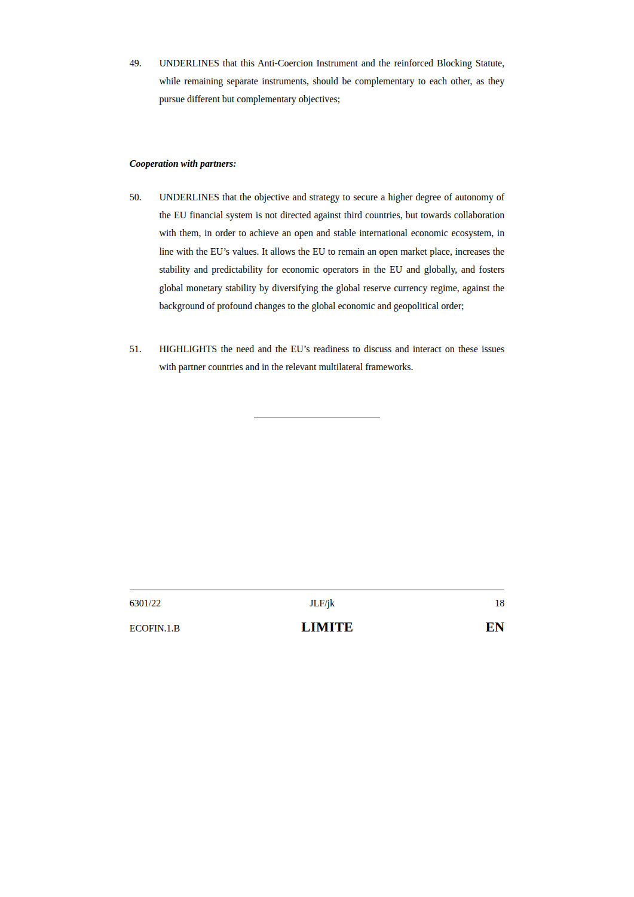49. UNDERLINES that this Anti-Coercion Instrument and the reinforced Blocking Statute, while remaining separate instruments, should be complementary to each other, as they pursue different but complementary objectives;
Cooperation with partners:
50. UNDERLINES that the objective and strategy to secure a higher degree of autonomy of the EU financial system is not directed against third countries, but towards collaboration with them, in order to achieve an open and stable international economic ecosystem, in line with the EU’s values. It allows the EU to remain an open market place, increases the stability and predictability for economic operators in the EU and globally, and fosters global monetary stability by diversifying the global reserve currency regime, against the background of profound changes to the global economic and geopolitical order;
51. HIGHLIGHTS the need and the EU’s readiness to discuss and interact on these issues with partner countries and in the relevant multilateral frameworks.
6301/22
JLF/jk
18
ECOFIN.1.B
LIMITE
EN